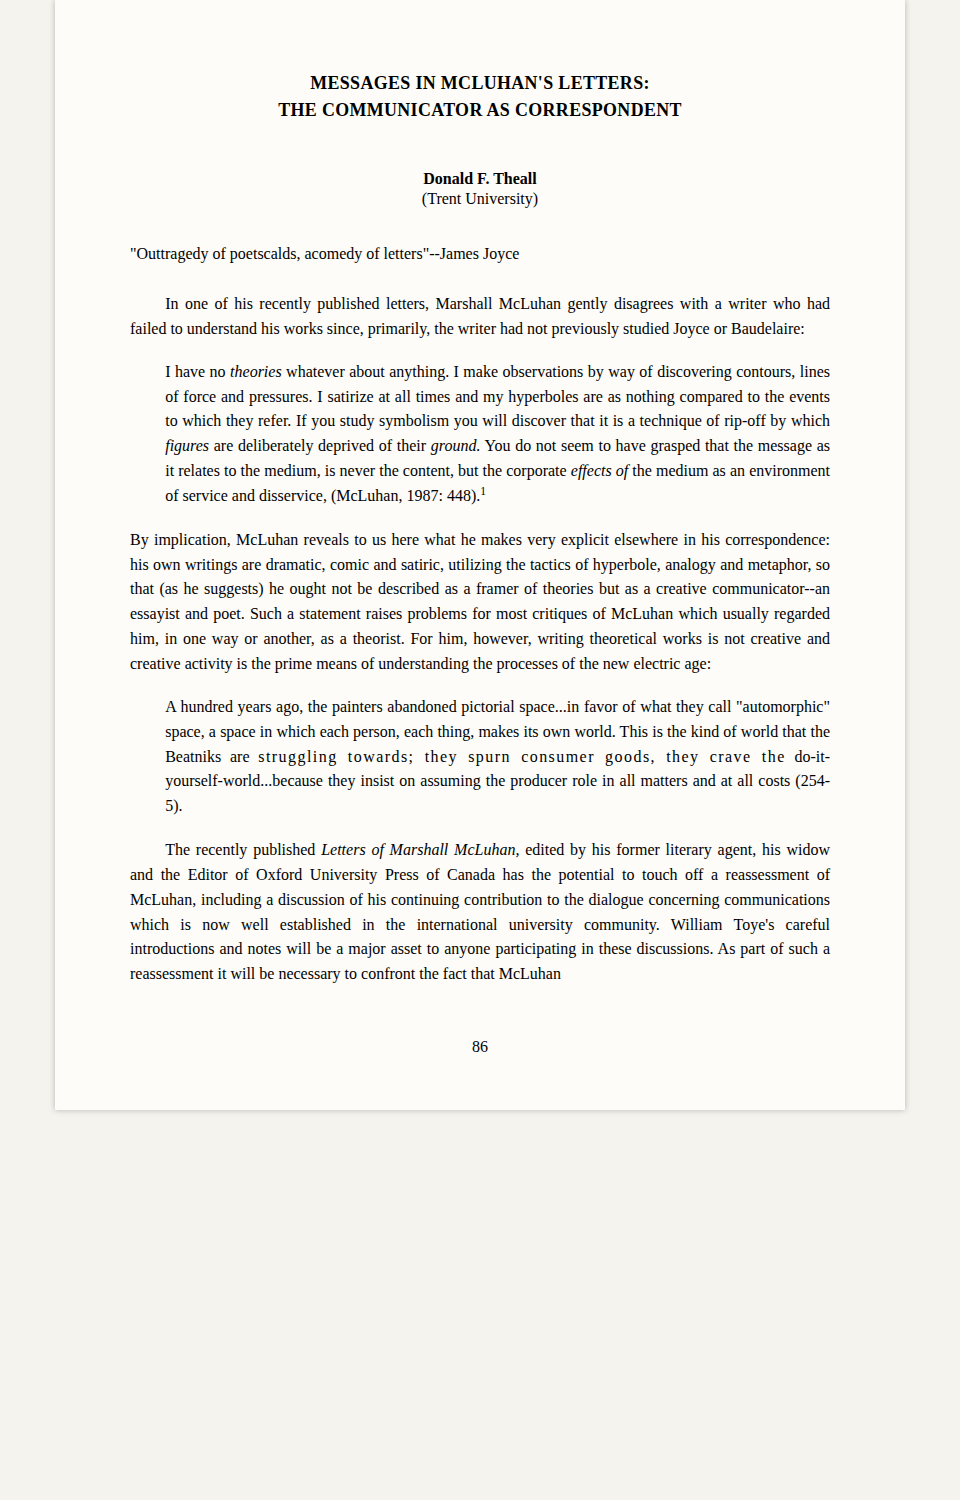Messages in McLuhan's Letters:
The Communicator as Correspondent
Donald F. Theall
(Trent University)
"Outtragedy of poetscalds, acomedy of letters"--James Joyce
In one of his recently published letters, Marshall McLuhan gently disagrees with a writer who had failed to understand his works since, primarily, the writer had not previously studied Joyce or Baudelaire:
I have no theories whatever about anything. I make observations by way of discovering contours, lines of force and pressures. I satirize at all times and my hyperboles are as nothing compared to the events to which they refer. If you study symbolism you will discover that it is a technique of rip-off by which figures are deliberately deprived of their ground. You do not seem to have grasped that the message as it relates to the medium, is never the content, but the corporate effects of the medium as an environment of service and disservice, (McLuhan, 1987: 448).1
By implication, McLuhan reveals to us here what he makes very explicit elsewhere in his correspondence: his own writings are dramatic, comic and satiric, utilizing the tactics of hyperbole, analogy and metaphor, so that (as he suggests) he ought not be described as a framer of theories but as a creative communicator--an essayist and poet. Such a statement raises problems for most critiques of McLuhan which usually regarded him, in one way or another, as a theorist. For him, however, writing theoretical works is not creative and creative activity is the prime means of understanding the processes of the new electric age:
A hundred years ago, the painters abandoned pictorial space...in favor of what they call "automorphic" space, a space in which each person, each thing, makes its own world. This is the kind of world that the Beatniks are struggling towards; they spurn consumer goods, they crave the do-it-yourself-world...because they insist on assuming the producer role in all matters and at all costs (254-5).
The recently published Letters of Marshall McLuhan, edited by his former literary agent, his widow and the Editor of Oxford University Press of Canada has the potential to touch off a reassessment of McLuhan, including a discussion of his continuing contribution to the dialogue concerning communications which is now well established in the international university community. William Toye's careful introductions and notes will be a major asset to anyone participating in these discussions. As part of such a reassessment it will be necessary to confront the fact that McLuhan
86